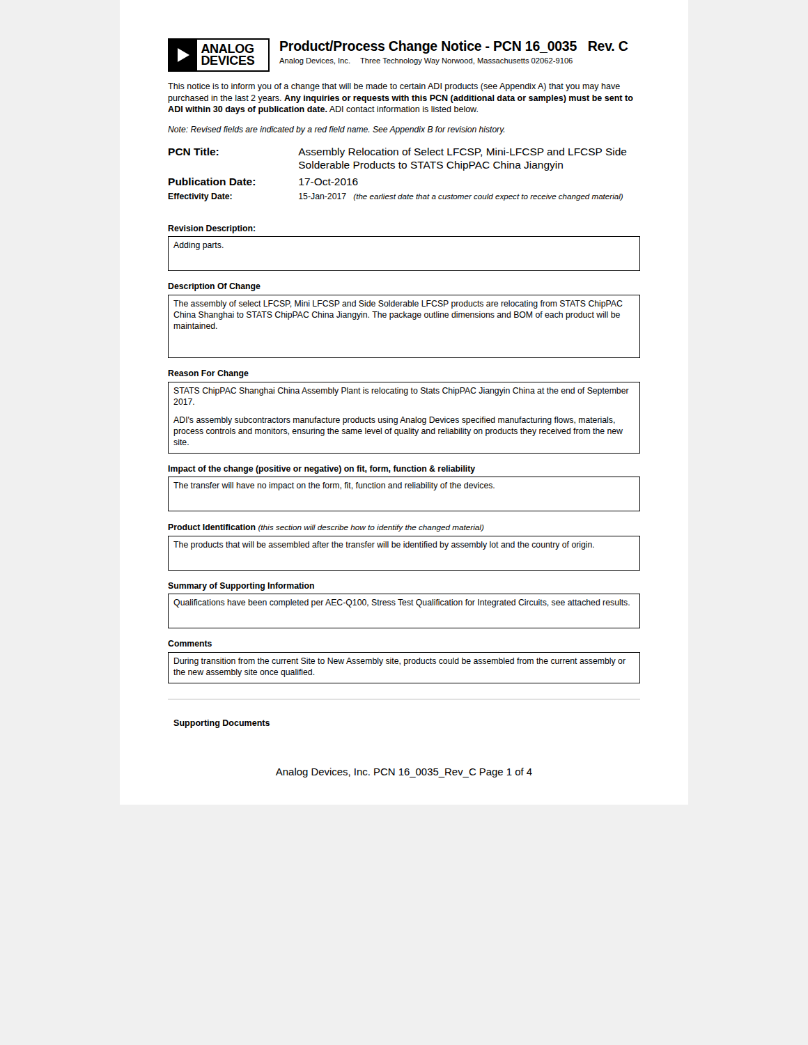ANALOG DEVICES
Product/Process Change Notice - PCN 16_0035 Rev. C
Analog Devices, Inc. Three Technology Way Norwood, Massachusetts 02062-9106
This notice is to inform you of a change that will be made to certain ADI products (see Appendix A) that you may have purchased in the last 2 years. Any inquiries or requests with this PCN (additional data or samples) must be sent to ADI within 30 days of publication date. ADI contact information is listed below.
Note: Revised fields are indicated by a red field name. See Appendix B for revision history.
PCN Title:
Assembly Relocation of Select LFCSP, Mini-LFCSP and LFCSP Side Solderable Products to STATS ChipPAC China Jiangyin
Publication Date:
17-Oct-2016
Effectivity Date:
15-Jan-2017 (the earliest date that a customer could expect to receive changed material)
Revision Description:
Adding parts.
Description Of Change
The assembly of select LFCSP, Mini LFCSP and Side Solderable LFCSP products are relocating from STATS ChipPAC China Shanghai to STATS ChipPAC China Jiangyin. The package outline dimensions and BOM of each product will be maintained.
Reason For Change
STATS ChipPAC Shanghai China Assembly Plant is relocating to Stats ChipPAC Jiangyin China at the end of September 2017.
ADI's assembly subcontractors manufacture products using Analog Devices specified manufacturing flows, materials, process controls and monitors, ensuring the same level of quality and reliability on products they received from the new site.
Impact of the change (positive or negative) on fit, form, function & reliability
The transfer will have no impact on the form, fit, function and reliability of the devices.
Product Identification (this section will describe how to identify the changed material)
The products that will be assembled after the transfer will be identified by assembly lot and the country of origin.
Summary of Supporting Information
Qualifications have been completed per AEC-Q100, Stress Test Qualification for Integrated Circuits, see attached results.
Comments
During transition from the current Site to New Assembly site, products could be assembled from the current assembly or the new assembly site once qualified.
Supporting Documents
Analog Devices, Inc. PCN 16_0035_Rev_C Page 1 of 4